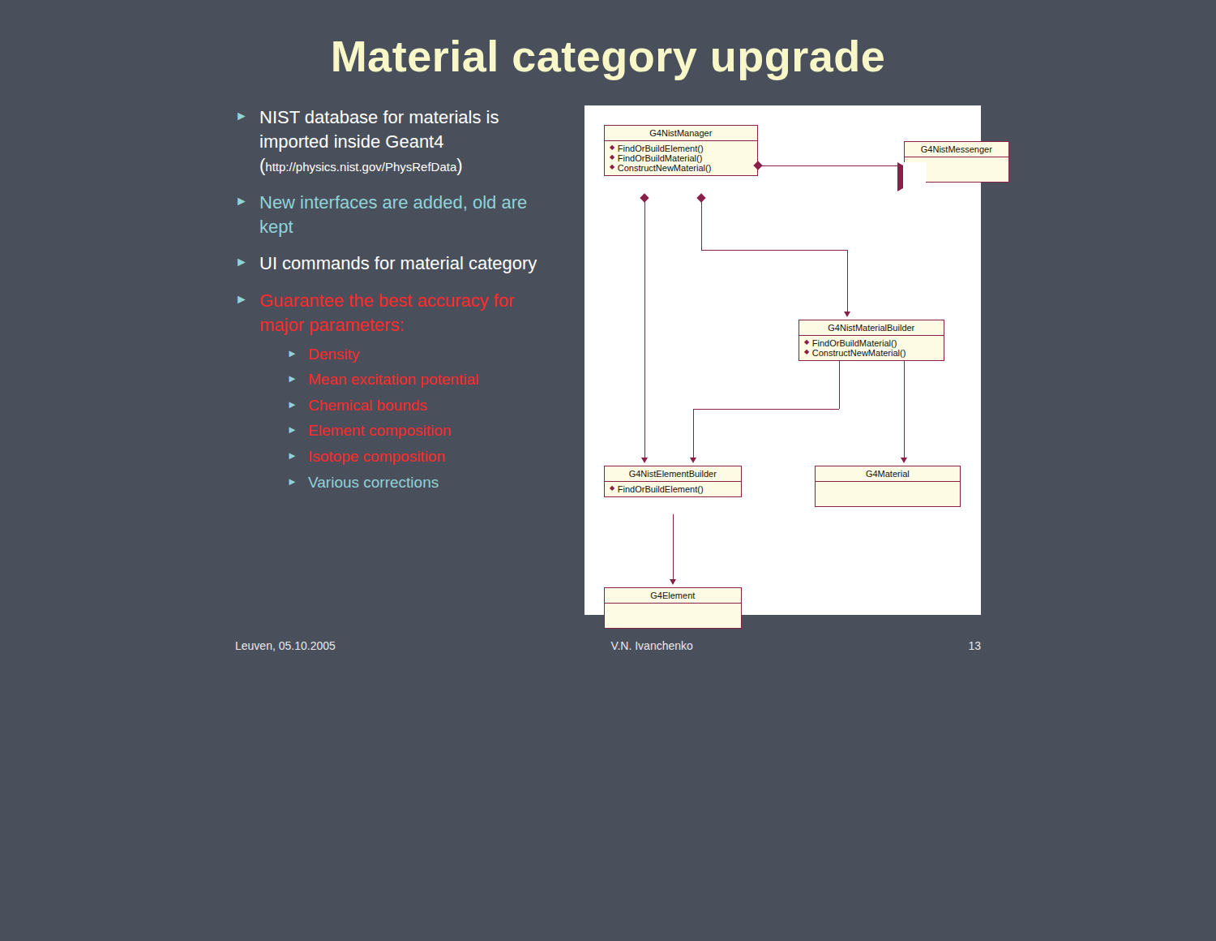Material category upgrade
NIST database for materials is imported inside Geant4 (http://physics.nist.gov/PhysRefData)
New interfaces are added, old are kept
UI commands for material category
Guarantee the best accuracy for major parameters:
Density
Mean excitation potential
Chemical bounds
Element composition
Isotope composition
Various corrections
G4NistManager
FindOrBuildElement()
FindOrBuildMaterial()
ConstructNewMaterial()
G4NistMessenger
G4NistMaterialBuilder
FindOrBuildMaterial()
ConstructNewMaterial()
G4NistElementBuilder
FindOrBuildElement()
G4Material
G4Element
Leuven, 05.10.2005
V.N. Ivanchenko
13